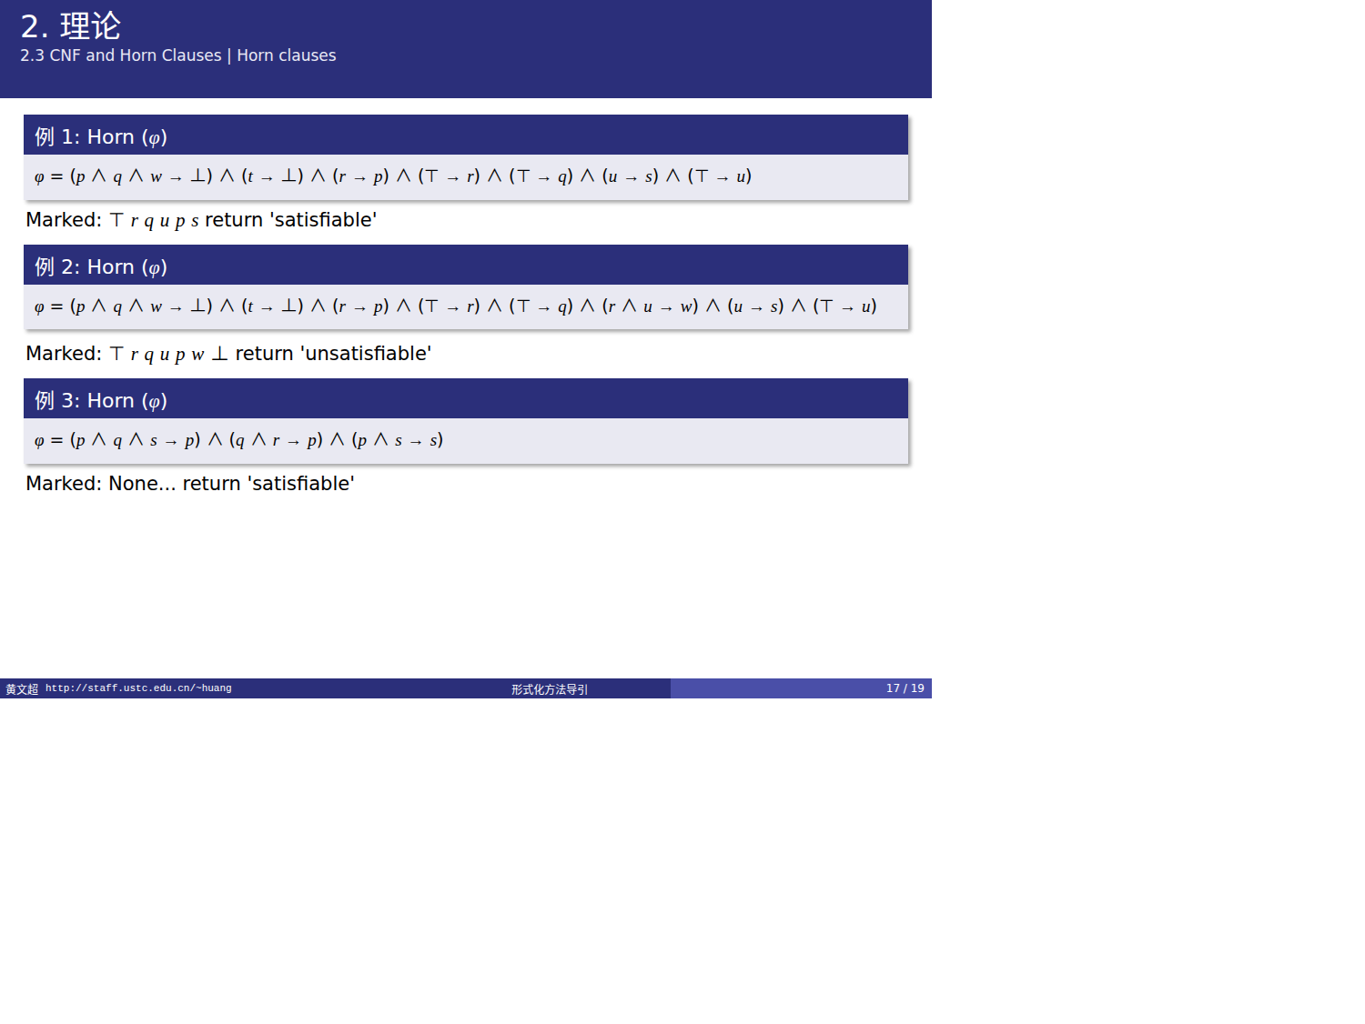2. 理论
2.3 CNF and Horn Clauses | Horn clauses
例 1: Horn (φ)
φ = (p ∧ q ∧ w → ⊥) ∧ (t → ⊥) ∧ (r → p) ∧ (⊤ → r) ∧ (⊤ → q) ∧ (u → s) ∧ (⊤ → u)
Marked: ⊤ r q u p s return 'satisfiable'
例 2: Horn (φ)
φ = (p ∧ q ∧ w → ⊥) ∧ (t → ⊥) ∧ (r → p) ∧ (⊤ → r) ∧ (⊤ → q) ∧ (r ∧ u → w) ∧ (u → s) ∧ (⊤ → u)
Marked: ⊤ r q u p w ⊥ return 'unsatisfiable'
例 3: Horn (φ)
φ = (p ∧ q ∧ s → p) ∧ (q ∧ r → p) ∧ (p ∧ s → s)
Marked: None... return 'satisfiable'
黄文超 http://staff.ustc.edu.cn/~huang
形式化方法导引
17 / 19